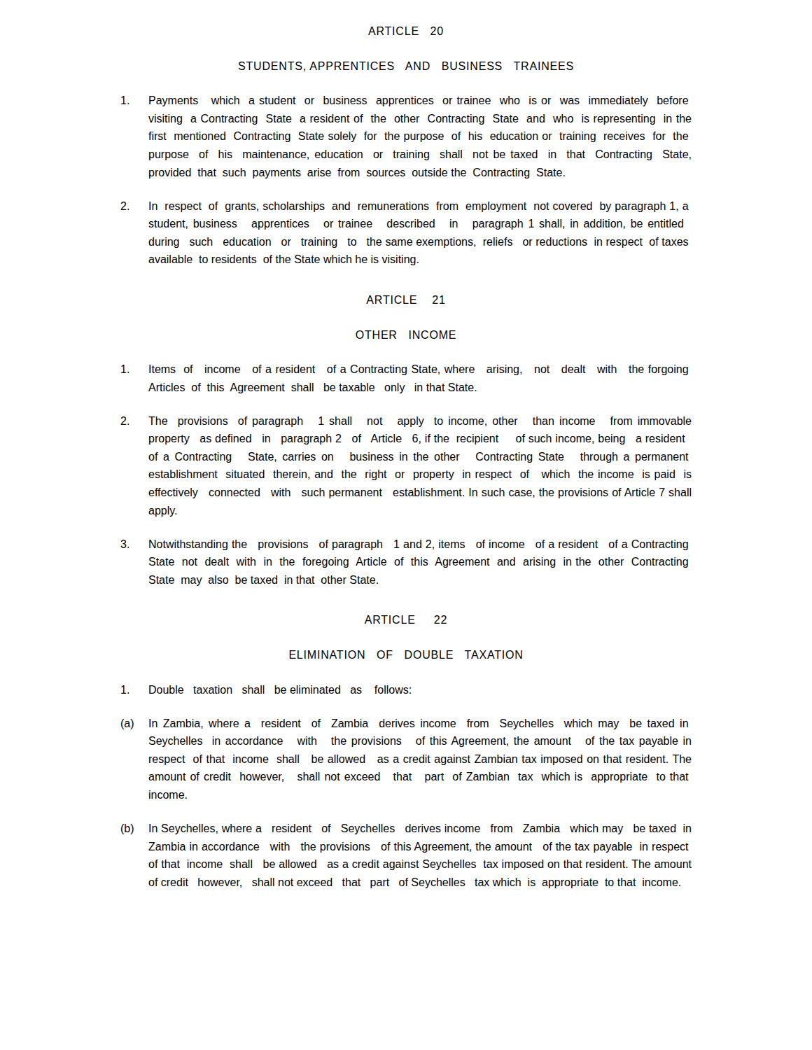ARTICLE 20
STUDENTS, APPRENTICES AND BUSINESS TRAINEES
Payments which a student or business apprentices or trainee who is or was immediately before visiting a Contracting State a resident of the other Contracting State and who is representing in the first mentioned Contracting State solely for the purpose of his education or training receives for the purpose of his maintenance, education or training shall not be taxed in that Contracting State, provided that such payments arise from sources outside the Contracting State.
In respect of grants, scholarships and remunerations from employment not covered by paragraph 1, a student, business apprentices or trainee described in paragraph 1 shall, in addition, be entitled during such education or training to the same exemptions, reliefs or reductions in respect of taxes available to residents of the State which he is visiting.
ARTICLE 21
OTHER INCOME
Items of income of a resident of a Contracting State, where arising, not dealt with the forgoing Articles of this Agreement shall be taxable only in that State.
The provisions of paragraph 1 shall not apply to income, other than income from immovable property as defined in paragraph 2 of Article 6, if the recipient of such income, being a resident of a Contracting State, carries on business in the other Contracting State through a permanent establishment situated therein, and the right or property in respect of which the income is paid is effectively connected with such permanent establishment. In such case, the provisions of Article 7 shall apply.
Notwithstanding the provisions of paragraph 1 and 2, items of income of a resident of a Contracting State not dealt with in the foregoing Article of this Agreement and arising in the other Contracting State may also be taxed in that other State.
ARTICLE 22
ELIMINATION OF DOUBLE TAXATION
Double taxation shall be eliminated as follows:
In Zambia, where a resident of Zambia derives income from Seychelles which may be taxed in Seychelles in accordance with the provisions of this Agreement, the amount of the tax payable in respect of that income shall be allowed as a credit against Zambian tax imposed on that resident. The amount of credit however, shall not exceed that part of Zambian tax which is appropriate to that income.
In Seychelles, where a resident of Seychelles derives income from Zambia which may be taxed in Zambia in accordance with the provisions of this Agreement, the amount of the tax payable in respect of that income shall be allowed as a credit against Seychelles tax imposed on that resident. The amount of credit however, shall not exceed that part of Seychelles tax which is appropriate to that income.